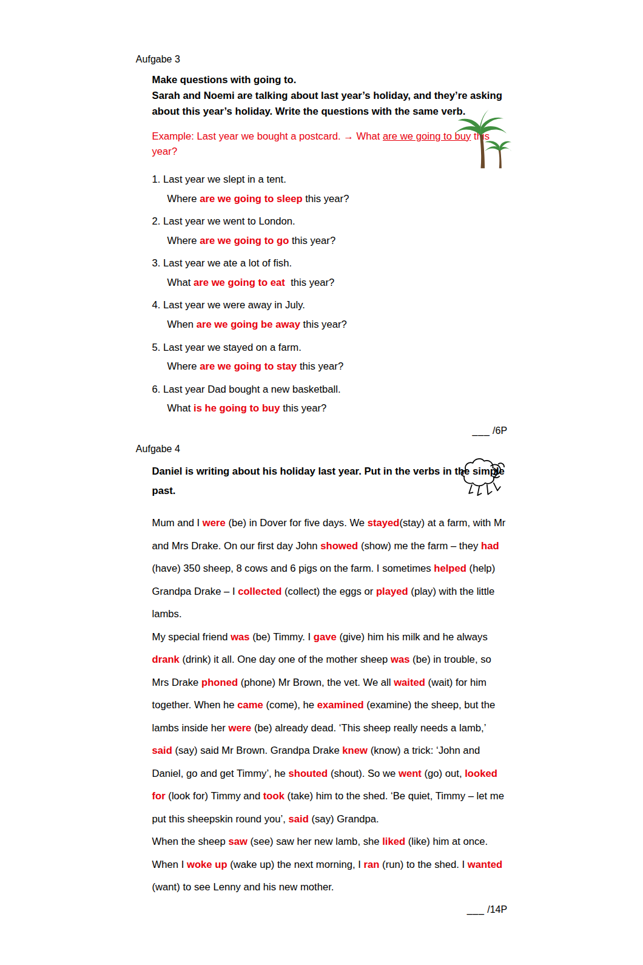Aufgabe 3
Make questions with going to.
Sarah and Noemi are talking about last year’s holiday, and they’re asking about this year’s holiday. Write the questions with the same verb.
Example: Last year we bought a postcard. → What are we going to buy this year?
Last year we slept in a tent. Where are we going to sleep this year?
Last year we went to London. Where are we going to go this year?
Last year we ate a lot of fish. What are we going to eat this year?
Last year we were away in July. When are we going be away this year?
Last year we stayed on a farm. Where are we going to stay this year?
Last year Dad bought a new basketball. What is he going to buy this year?
___ /6P
Aufgabe 4
Daniel is writing about his holiday last year. Put in the verbs in the simple past.
Mum and I were (be) in Dover for five days. We stayed(stay) at a farm, with Mr and Mrs Drake. On our first day John showed (show) me the farm – they had (have) 350 sheep, 8 cows and 6 pigs on the farm. I sometimes helped (help) Grandpa Drake – I collected (collect) the eggs or played (play) with the little lambs.
My special friend was (be) Timmy. I gave (give) him his milk and he always drank (drink) it all. One day one of the mother sheep was (be) in trouble, so Mrs Drake phoned (phone) Mr Brown, the vet. We all waited (wait) for him together. When he came (come), he examined (examine) the sheep, but the lambs inside her were (be) already dead. ‘This sheep really needs a lamb,’ said (say) said Mr Brown. Grandpa Drake knew (know) a trick: ‘John and Daniel, go and get Timmy’, he shouted (shout). So we went (go) out, looked for (look for) Timmy and took (take) him to the shed. ‘Be quiet, Timmy – let me put this sheepskin round you’, said (say) Grandpa.
When the sheep saw (see) saw her new lamb, she liked (like) him at once. When I woke up (wake up) the next morning, I ran (run) to the shed. I wanted (want) to see Lenny and his new mother.
___ /14P